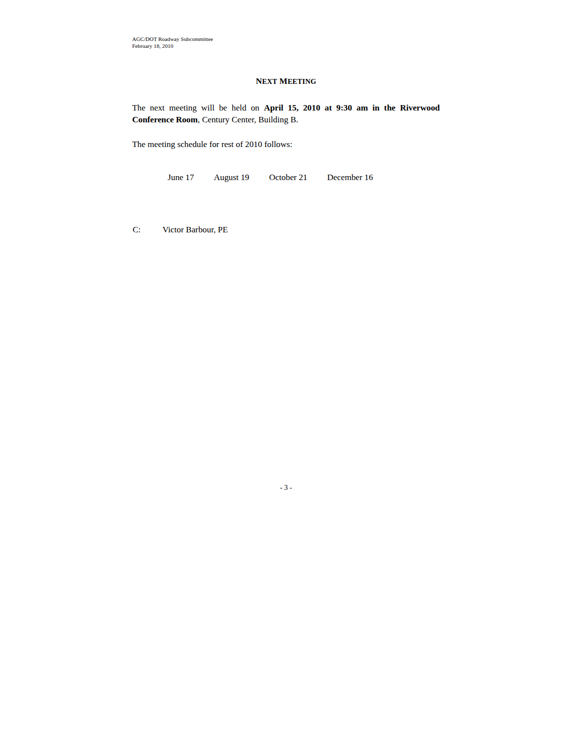AGC/DOT Roadway Subcommittee
February 18, 2010
NEXT MEETING
The next meeting will be held on April 15, 2010 at 9:30 am in the Riverwood Conference Room, Century Center, Building B.
The meeting schedule for rest of 2010 follows:
| June 17 | August 19 | October 21 | December 16 |
| C: | Victor Barbour, PE |
- 3 -